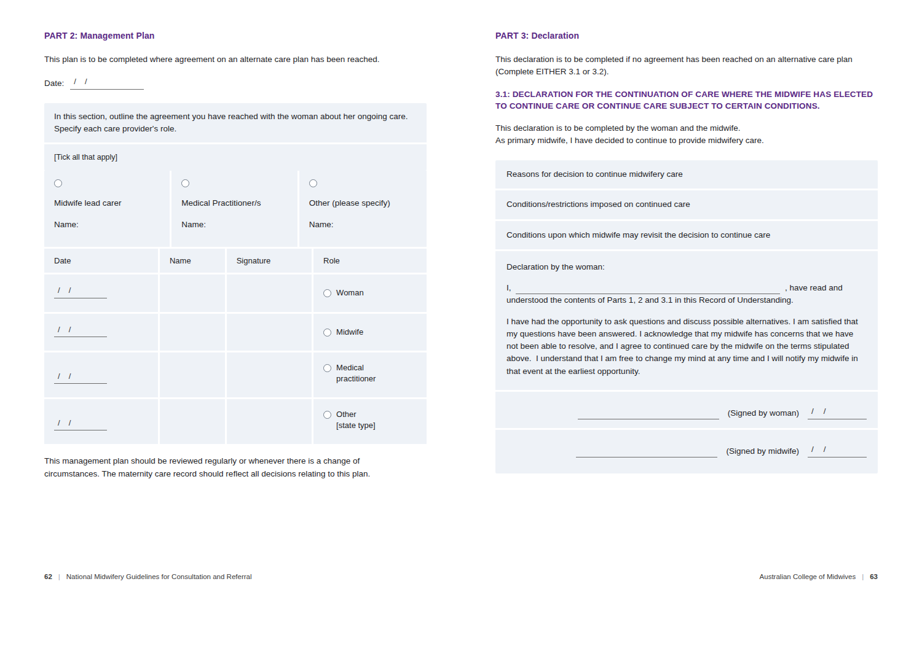PART 2: Management Plan
This plan is to be completed where agreement on an alternate care plan has been reached.
Date: //
In this section, outline the agreement you have reached with the woman about her ongoing care. Specify each care provider's role.
[Tick all that apply]
Midwife lead carer Name:
Medical Practitioner/s Name:
Other (please specify) Name:
| Date | Name | Signature | Role |
| --- | --- | --- | --- |
| / / | | | Woman |
| / / | | | Midwife |
| / / | | | Medical practitioner |
| / / | | | Other [state type] |
This management plan should be reviewed regularly or whenever there is a change of circumstances. The maternity care record should reflect all decisions relating to this plan.
62 | National Midwifery Guidelines for Consultation and Referral
PART 3: Declaration
This declaration is to be completed if no agreement has been reached on an alternative care plan (Complete EITHER 3.1 or 3.2).
3.1: Declaration for the continuation of care where the midwife has elected to continue care or continue care subject to certain conditions.
This declaration is to be completed by the woman and the midwife.
As primary midwife, I have decided to continue to provide midwifery care.
Reasons for decision to continue midwifery care
Conditions/restrictions imposed on continued care
Conditions upon which midwife may revisit the decision to continue care
Declaration by the woman:
I, , have read and understood the contents of Parts 1, 2 and 3.1 in this Record of Understanding.
I have had the opportunity to ask questions and discuss possible alternatives. I am satisfied that my questions have been answered. I acknowledge that my midwife has concerns that we have not been able to resolve, and I agree to continued care by the midwife on the terms stipulated above. I understand that I am free to change my mind at any time and I will notify my midwife in that event at the earliest opportunity.
(Signed by woman) //
(Signed by midwife) //
Australian College of Midwives | 63